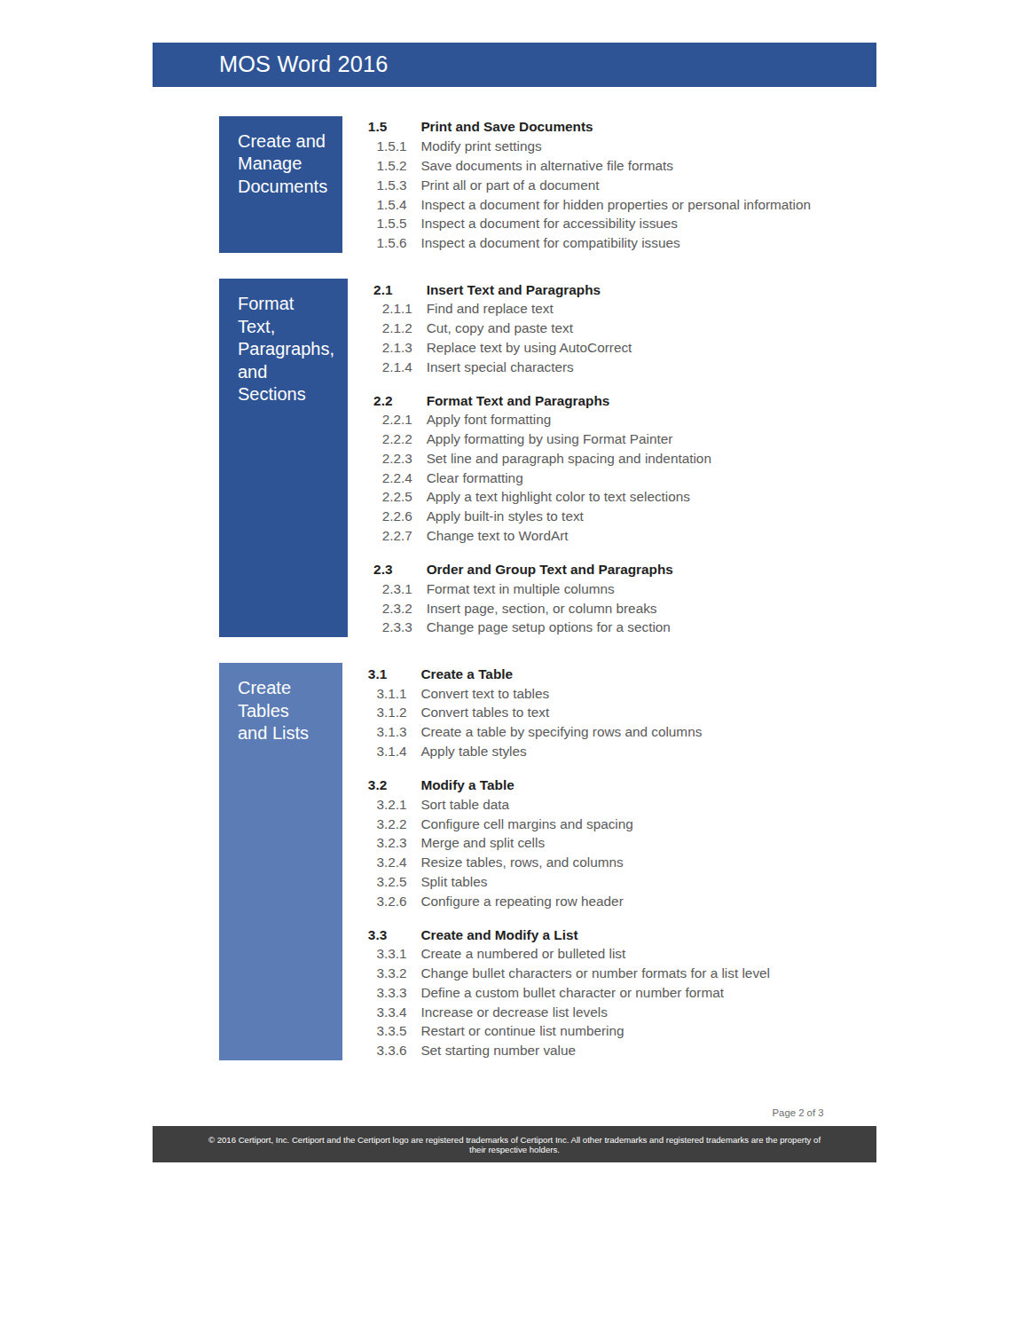MOS Word 2016
Create and
Manage
Documents
1.5 Print and Save Documents
1.5.1 Modify print settings
1.5.2 Save documents in alternative file formats
1.5.3 Print all or part of a document
1.5.4 Inspect a document for hidden properties or personal information
1.5.5 Inspect a document for accessibility issues
1.5.6 Inspect a document for compatibility issues
Format Text,
Paragraphs,
and Sections
2.1 Insert Text and Paragraphs
2.1.1 Find and replace text
2.1.2 Cut, copy and paste text
2.1.3 Replace text by using AutoCorrect
2.1.4 Insert special characters
2.2 Format Text and Paragraphs
2.2.1 Apply font formatting
2.2.2 Apply formatting by using Format Painter
2.2.3 Set line and paragraph spacing and indentation
2.2.4 Clear formatting
2.2.5 Apply a text highlight color to text selections
2.2.6 Apply built-in styles to text
2.2.7 Change text to WordArt
2.3 Order and Group Text and Paragraphs
2.3.1 Format text in multiple columns
2.3.2 Insert page, section, or column breaks
2.3.3 Change page setup options for a section
Create Tables
and Lists
3.1 Create a Table
3.1.1 Convert text to tables
3.1.2 Convert tables to text
3.1.3 Create a table by specifying rows and columns
3.1.4 Apply table styles
3.2 Modify a Table
3.2.1 Sort table data
3.2.2 Configure cell margins and spacing
3.2.3 Merge and split cells
3.2.4 Resize tables, rows, and columns
3.2.5 Split tables
3.2.6 Configure a repeating row header
3.3 Create and Modify a List
3.3.1 Create a numbered or bulleted list
3.3.2 Change bullet characters or number formats for a list level
3.3.3 Define a custom bullet character or number format
3.3.4 Increase or decrease list levels
3.3.5 Restart or continue list numbering
3.3.6 Set starting number value
Page 2 of 3
© 2016 Certiport, Inc. Certiport and the Certiport logo are registered trademarks of Certiport Inc. All other trademarks and registered trademarks are the property of their respective holders.